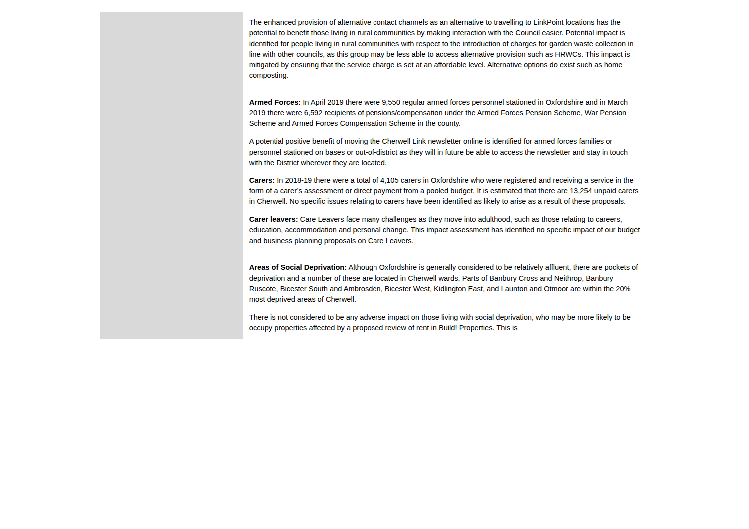| | The enhanced provision of alternative contact channels as an alternative to travelling to LinkPoint locations has the potential to benefit those living in rural communities by making interaction with the Council easier. Potential impact is identified for people living in rural communities with respect to the introduction of charges for garden waste collection in line with other councils, as this group may be less able to access alternative provision such as HRWCs. This impact is mitigated by ensuring that the service charge is set at an affordable level. Alternative options do exist such as home composting. Armed Forces: In April 2019 there were 9,550 regular armed forces personnel stationed in Oxfordshire and in March 2019 there were 6,592 recipients of pensions/compensation under the Armed Forces Pension Scheme, War Pension Scheme and Armed Forces Compensation Scheme in the county. A potential positive benefit of moving the Cherwell Link newsletter online is identified for armed forces families or personnel stationed on bases or out-of-district as they will in future be able to access the newsletter and stay in touch with the District wherever they are located. Carers: In 2018-19 there were a total of 4,105 carers in Oxfordshire who were registered and receiving a service in the form of a carer’s assessment or direct payment from a pooled budget. It is estimated that there are 13,254 unpaid carers in Cherwell. No specific issues relating to carers have been identified as likely to arise as a result of these proposals. Carer leavers: Care Leavers face many challenges as they move into adulthood, such as those relating to careers, education, accommodation and personal change. This impact assessment has identified no specific impact of our budget and business planning proposals on Care Leavers. Areas of Social Deprivation: Although Oxfordshire is generally considered to be relatively affluent, there are pockets of deprivation and a number of these are located in Cherwell wards. Parts of Banbury Cross and Neithrop, Banbury Ruscote, Bicester South and Ambrosden, Bicester West, Kidlington East, and Launton and Otmoor are within the 20% most deprived areas of Cherwell. There is not considered to be any adverse impact on those living with social deprivation, who may be more likely to be occupy properties affected by a proposed review of rent in Build! Properties. This is |